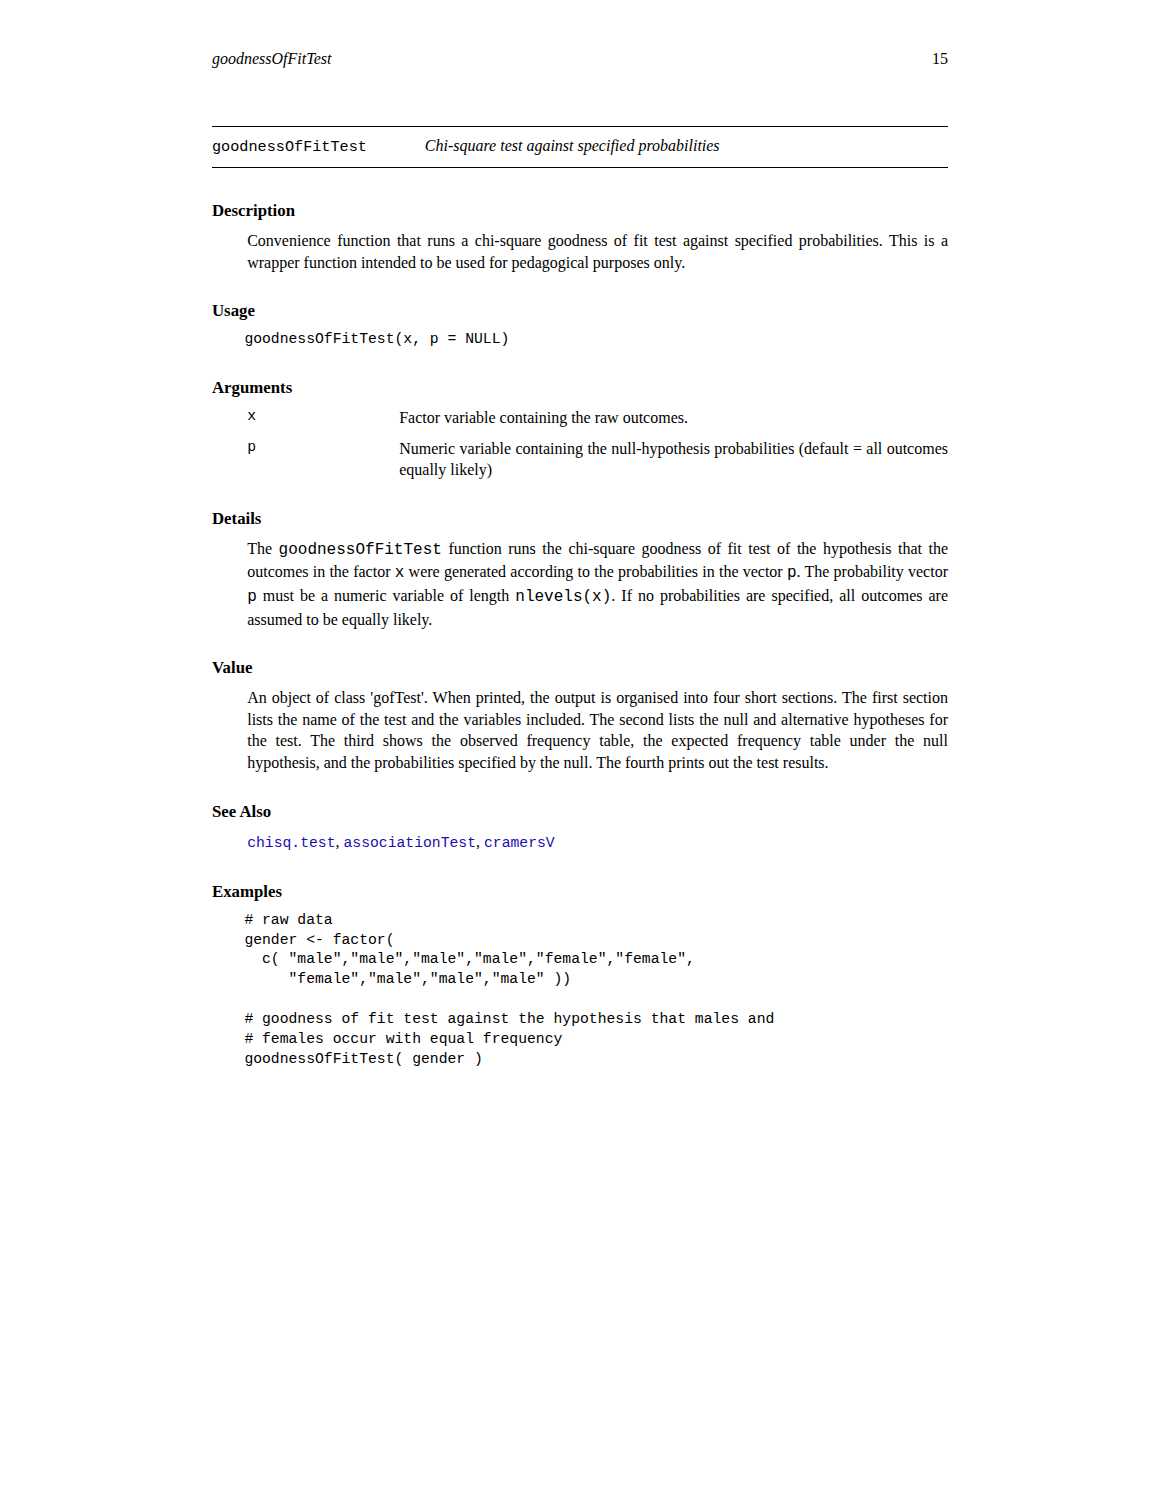goodnessOfFitTest 15
goodnessOfFitTest Chi-square test against specified probabilities
Description
Convenience function that runs a chi-square goodness of fit test against specified probabilities. This is a wrapper function intended to be used for pedagogical purposes only.
Usage
goodnessOfFitTest(x, p = NULL)
Arguments
x
Factor variable containing the raw outcomes.
p
Numeric variable containing the null-hypothesis probabilities (default = all outcomes equally likely)
Details
The goodnessOfFitTest function runs the chi-square goodness of fit test of the hypothesis that the outcomes in the factor x were generated according to the probabilities in the vector p. The probability vector p must be a numeric variable of length nlevels(x). If no probabilities are specified, all outcomes are assumed to be equally likely.
Value
An object of class 'gofTest'. When printed, the output is organised into four short sections. The first section lists the name of the test and the variables included. The second lists the null and alternative hypotheses for the test. The third shows the observed frequency table, the expected frequency table under the null hypothesis, and the probabilities specified by the null. The fourth prints out the test results.
See Also
chisq.test, associationTest, cramersV
Examples
# raw data
gender <- factor(
  c( "male","male","male","male","female","female",
     "female","male","male","male" ))

# goodness of fit test against the hypothesis that males and
# females occur with equal frequency
goodnessOfFitTest( gender )